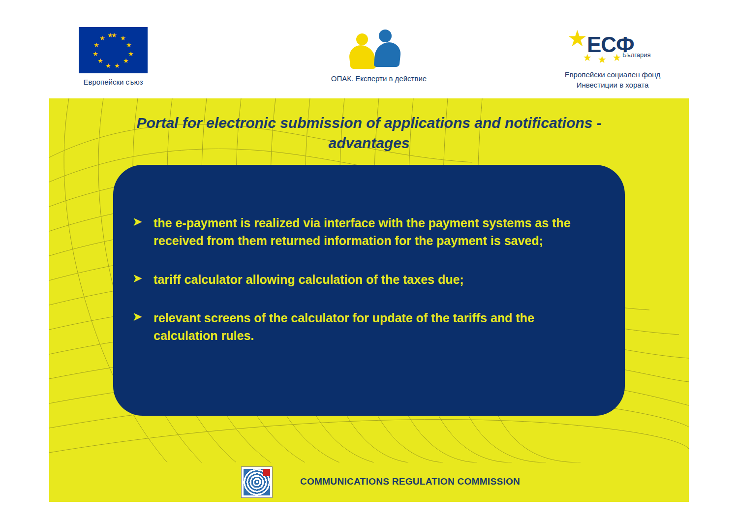★ ★ ★ ★ ★ ★ ★ ★ ★ ★ ★ ★
Европейски съюз
ОПАК. Експерти в действие
★ ЕСФ България ★ ★ ★
Европейски социален фонд
Инвестиции в хората
Portal for electronic submission of applications and notifications -
advantages
the e-payment is realized via interface with the payment systems as the received from them returned information for the payment is saved;
tariff calculator allowing calculation of the taxes due;
relevant screens of the calculator for update of the tariffs and the calculation rules.
COMMUNICATIONS REGULATION COMMISSION